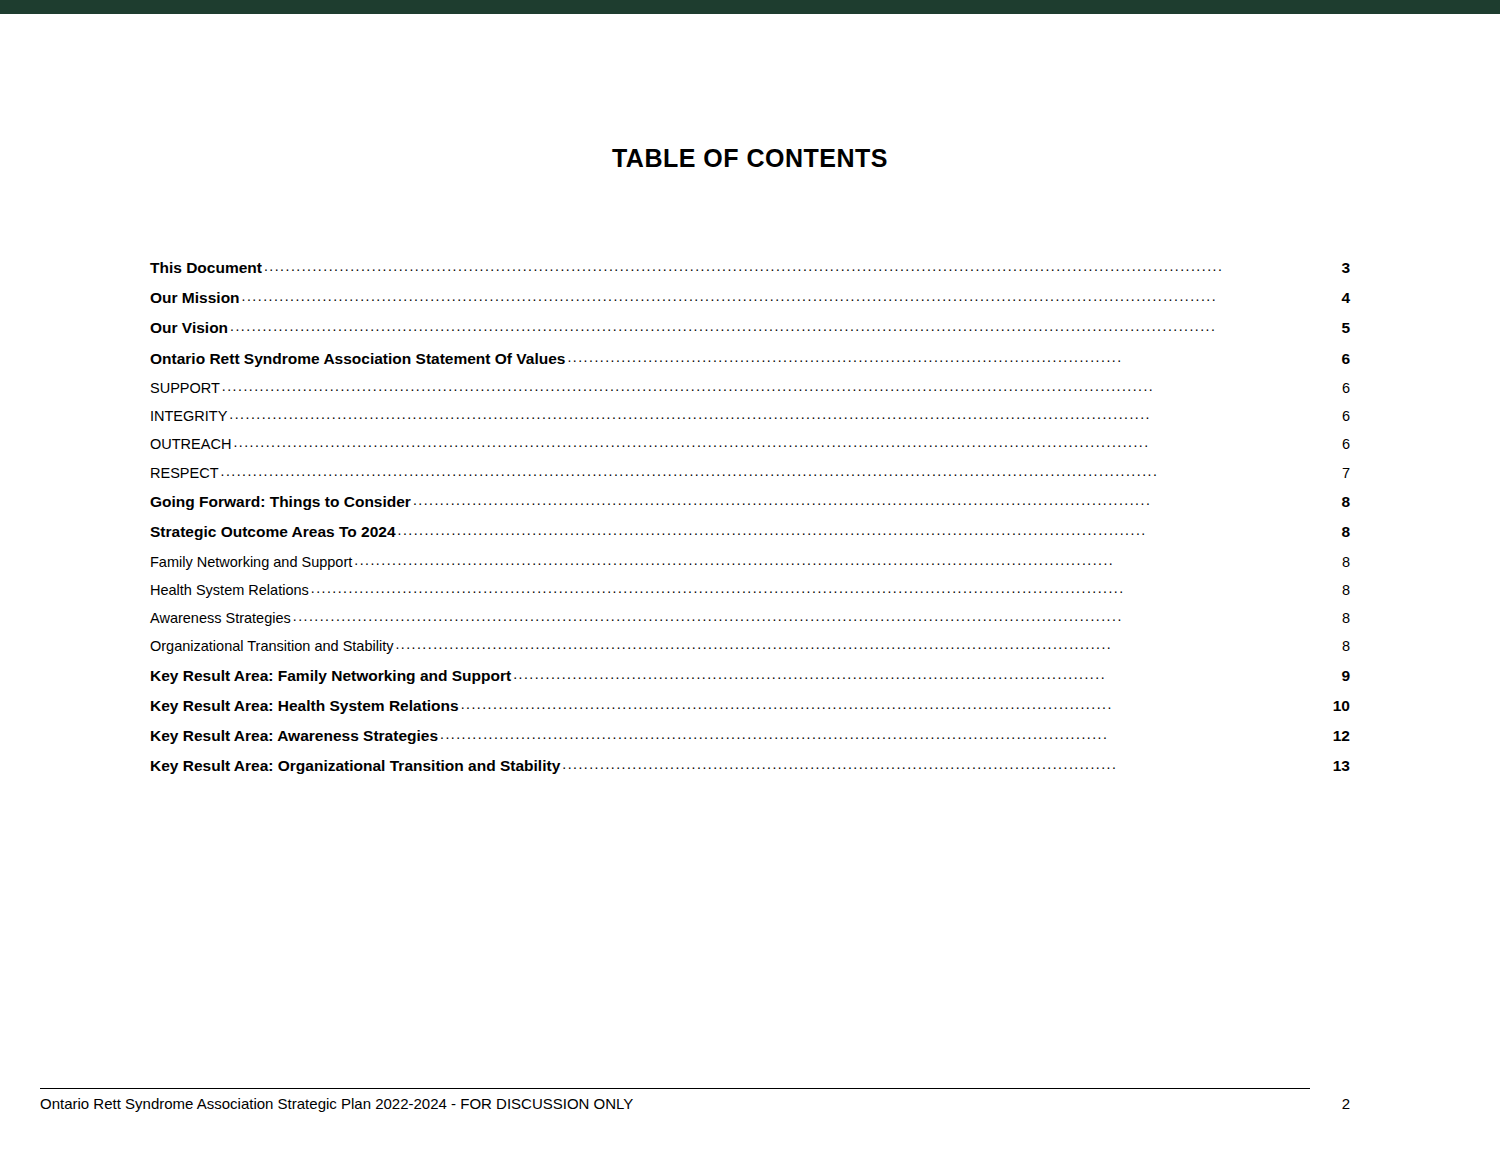TABLE OF CONTENTS
This Document .................................................................................................................................................................................. 3
Our Mission ..................................................................................................................................................................................... 4
Our Vision ....................................................................................................................................................................................... 5
Ontario Rett Syndrome Association Statement Of Values ....................................................................................................... 6
SUPPORT ............................................................................................................................................................................. 6
INTEGRITY ........................................................................................................................................................................... 6
OUTREACH .......................................................................................................................................................................... 6
RESPECT .............................................................................................................................................................................. 7
Going Forward: Things to Consider ......................................................................................................................................... 8
Strategic Outcome Areas To 2024 ........................................................................................................................................... 8
Family Networking and Support ............................................................................................................................................. 8
Health System Relations ....................................................................................................................................................... 8
Awareness Strategies .......................................................................................................................................................... 8
Organizational Transition and Stability ..................................................................................................................................... 8
Key Result Area: Family Networking and Support .............................................................................................................. 9
Key Result Area: Health System Relations ......................................................................................................................... 10
Key Result Area: Awareness Strategies ............................................................................................................................ 12
Key Result Area: Organizational Transition and Stability ....................................................................................................... 13
Ontario Rett Syndrome Association Strategic Plan 2022-2024 - FOR DISCUSSION ONLY 2